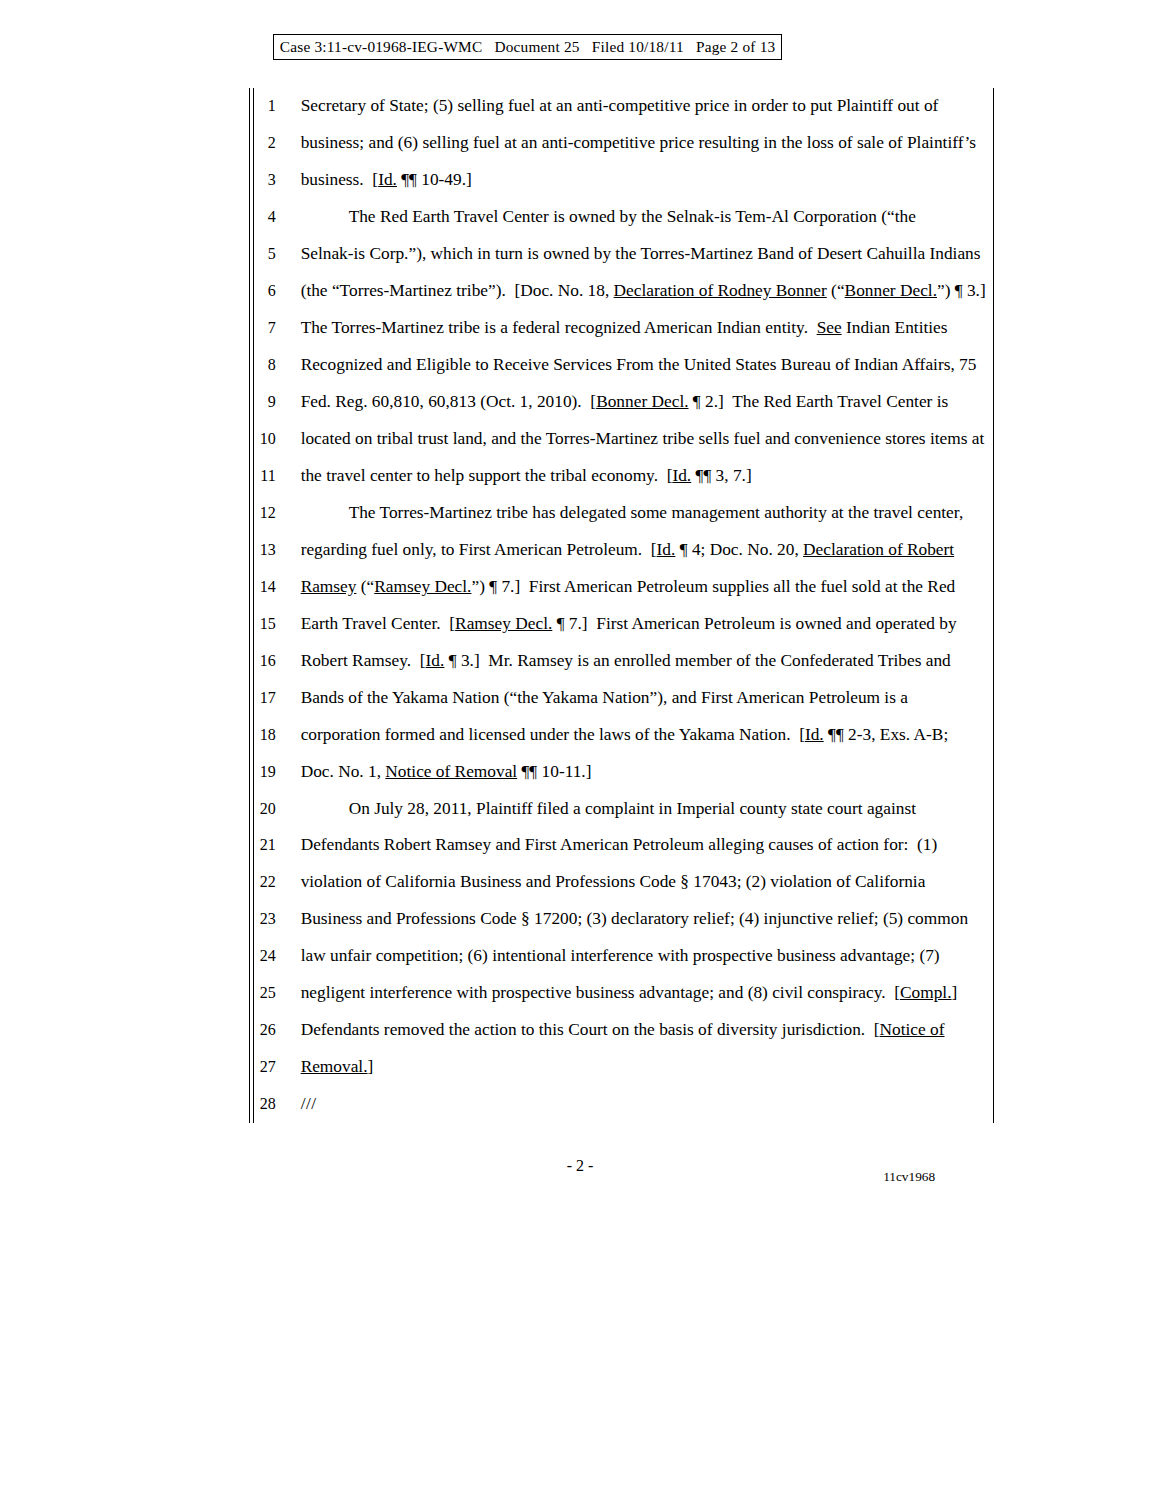Case 3:11-cv-01968-IEG-WMC Document 25 Filed 10/18/11 Page 2 of 13
Secretary of State; (5) selling fuel at an anti-competitive price in order to put Plaintiff out of
business; and (6) selling fuel at an anti-competitive price resulting in the loss of sale of Plaintiff’s
business. [Id. ¶¶ 10-49.]
The Red Earth Travel Center is owned by the Selnak-is Tem-Al Corporation (“the
Selnak-is Corp.”), which in turn is owned by the Torres-Martinez Band of Desert Cahuilla Indians
(the “Torres-Martinez tribe”). [Doc. No. 18, Declaration of Rodney Bonner (“Bonner Decl.”) ¶ 3.]
The Torres-Martinez tribe is a federal recognized American Indian entity. See Indian Entities
Recognized and Eligible to Receive Services From the United States Bureau of Indian Affairs, 75
Fed. Reg. 60,810, 60,813 (Oct. 1, 2010). [Bonner Decl. ¶ 2.] The Red Earth Travel Center is
located on tribal trust land, and the Torres-Martinez tribe sells fuel and convenience stores items at
the travel center to help support the tribal economy. [Id. ¶¶ 3, 7.]
The Torres-Martinez tribe has delegated some management authority at the travel center,
regarding fuel only, to First American Petroleum. [Id. ¶ 4; Doc. No. 20, Declaration of Robert
Ramsey (“Ramsey Decl.”) ¶ 7.] First American Petroleum supplies all the fuel sold at the Red
Earth Travel Center. [Ramsey Decl. ¶ 7.] First American Petroleum is owned and operated by
Robert Ramsey. [Id. ¶ 3.] Mr. Ramsey is an enrolled member of the Confederated Tribes and
Bands of the Yakama Nation (“the Yakama Nation”), and First American Petroleum is a
corporation formed and licensed under the laws of the Yakama Nation. [Id. ¶¶ 2-3, Exs. A-B;
Doc. No. 1, Notice of Removal ¶¶ 10-11.]
On July 28, 2011, Plaintiff filed a complaint in Imperial county state court against
Defendants Robert Ramsey and First American Petroleum alleging causes of action for: (1)
violation of California Business and Professions Code § 17043; (2) violation of California
Business and Professions Code § 17200; (3) declaratory relief; (4) injunctive relief; (5) common
law unfair competition; (6) intentional interference with prospective business advantage; (7)
negligent interference with prospective business advantage; and (8) civil conspiracy. [Compl.]
Defendants removed the action to this Court on the basis of diversity jurisdiction. [Notice of
Removal.]
///
- 2 - 11cv1968